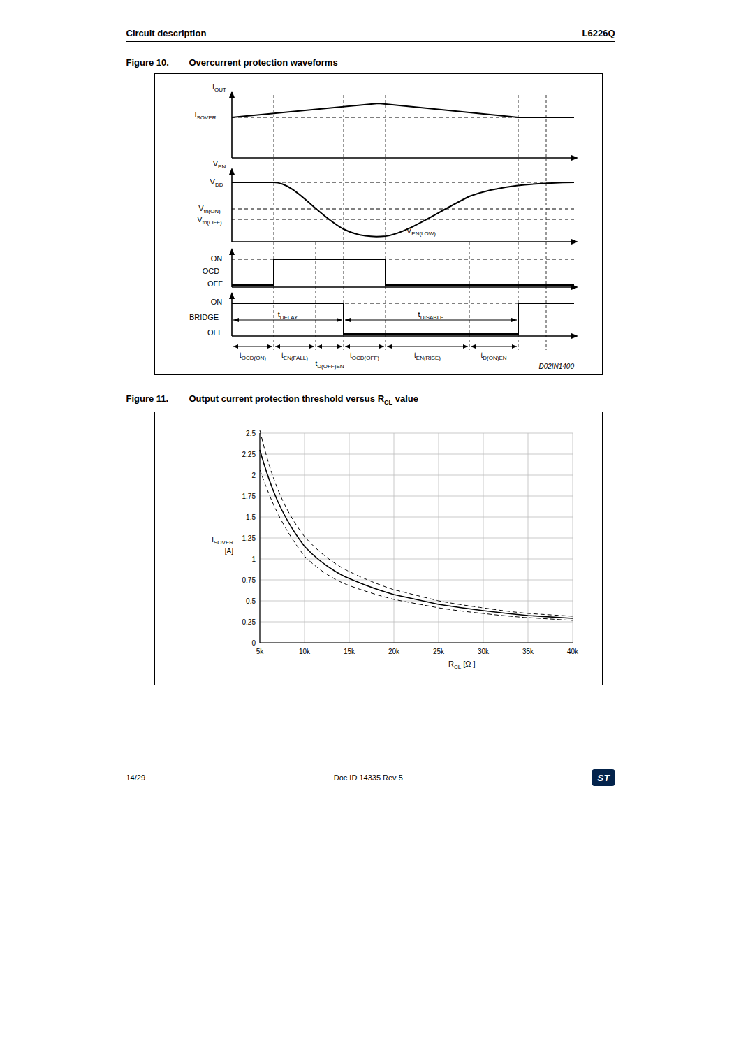Circuit description L6226Q
Figure 10. Overcurrent protection waveforms
IOUT ISOVER VEN VDD Vth(ON) Vth(OFF) VEN(LOW) ON OCD OFF ON BRIDGE OFF tDELAY tDISABLE tOCD(ON) tEN(FALL) tD(OFF)EN tOCD(OFF) tEN(RISE) tD(ON)EN D02IN1400
Figure 11. Output current protection threshold versus RCL value
2.5 2.25 2 1.75 1.5 1.25 1 0.75 0.5 0.25 0 5k 10k 15k 20k 25k 30k 35k 40k ISOVER [A] RCL [Ω ] main curve: I = k / R (hyperbolic) nominal: I = 11500/R => at 5k:2.30, 10k:1.15, 15k:0.767, 20k:0.575, 25k:0.46, 30k:0.383, 35k:0.329, 40k:0.288
14/29 Doc ID 14335 Rev 5 ST